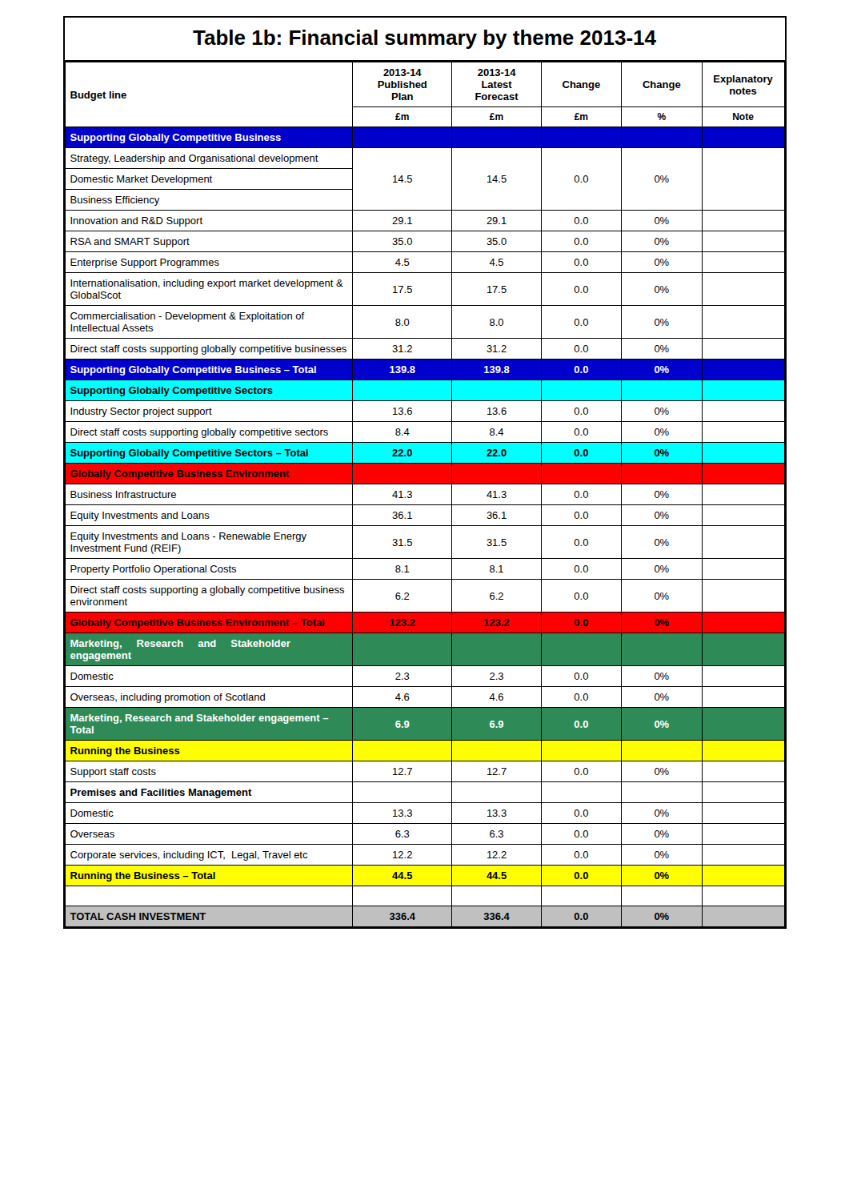Table 1b: Financial summary by theme 2013-14
| Budget line | 2013-14 Published Plan | 2013-14 Latest Forecast | Change | Change | Explanatory notes |
| --- | --- | --- | --- | --- | --- |
| £m | £m | £m | % | Note |
| Supporting Globally Competitive Business | | | | | |
| Strategy, Leadership and Organisational development | 14.5 | 14.5 | 0.0 | 0% | |
| Domestic Market Development |
| Business Efficiency |
| Innovation and R&D Support | 29.1 | 29.1 | 0.0 | 0% | |
| RSA and SMART Support | 35.0 | 35.0 | 0.0 | 0% | |
| Enterprise Support Programmes | 4.5 | 4.5 | 0.0 | 0% | |
| Internationalisation, including export market development & GlobalScot | 17.5 | 17.5 | 0.0 | 0% | |
| Commercialisation - Development & Exploitation of Intellectual Assets | 8.0 | 8.0 | 0.0 | 0% | |
| Direct staff costs supporting globally competitive businesses | 31.2 | 31.2 | 0.0 | 0% | |
| Supporting Globally Competitive Business – Total | 139.8 | 139.8 | 0.0 | 0% | |
| Supporting Globally Competitive Sectors | | | | | |
| Industry Sector project support | 13.6 | 13.6 | 0.0 | 0% | |
| Direct staff costs supporting globally competitive sectors | 8.4 | 8.4 | 0.0 | 0% | |
| Supporting Globally Competitive Sectors – Total | 22.0 | 22.0 | 0.0 | 0% | |
| Globally Competitive Business Environment | | | | | |
| Business Infrastructure | 41.3 | 41.3 | 0.0 | 0% | |
| Equity Investments and Loans | 36.1 | 36.1 | 0.0 | 0% | |
| Equity Investments and Loans - Renewable Energy Investment Fund (REIF) | 31.5 | 31.5 | 0.0 | 0% | |
| Property Portfolio Operational Costs | 8.1 | 8.1 | 0.0 | 0% | |
| Direct staff costs supporting a globally competitive business environment | 6.2 | 6.2 | 0.0 | 0% | |
| Globally Competitive Business Environment – Total | 123.2 | 123.2 | 0.0 | 0% | |
| Marketing, Research and Stakeholder engagement | | | | | |
| Domestic | 2.3 | 2.3 | 0.0 | 0% | |
| Overseas, including promotion of Scotland | 4.6 | 4.6 | 0.0 | 0% | |
| Marketing, Research and Stakeholder engagement –Total | 6.9 | 6.9 | 0.0 | 0% | |
| Running the Business | | | | | |
| Support staff costs | 12.7 | 12.7 | 0.0 | 0% | |
| Premises and Facilities Management | | | | | |
| Domestic | 13.3 | 13.3 | 0.0 | 0% | |
| Overseas | 6.3 | 6.3 | 0.0 | 0% | |
| Corporate services, including ICT, Legal, Travel etc | 12.2 | 12.2 | 0.0 | 0% | |
| Running the Business – Total | 44.5 | 44.5 | 0.0 | 0% | |
| TOTAL CASH INVESTMENT | 336.4 | 336.4 | 0.0 | 0% | |